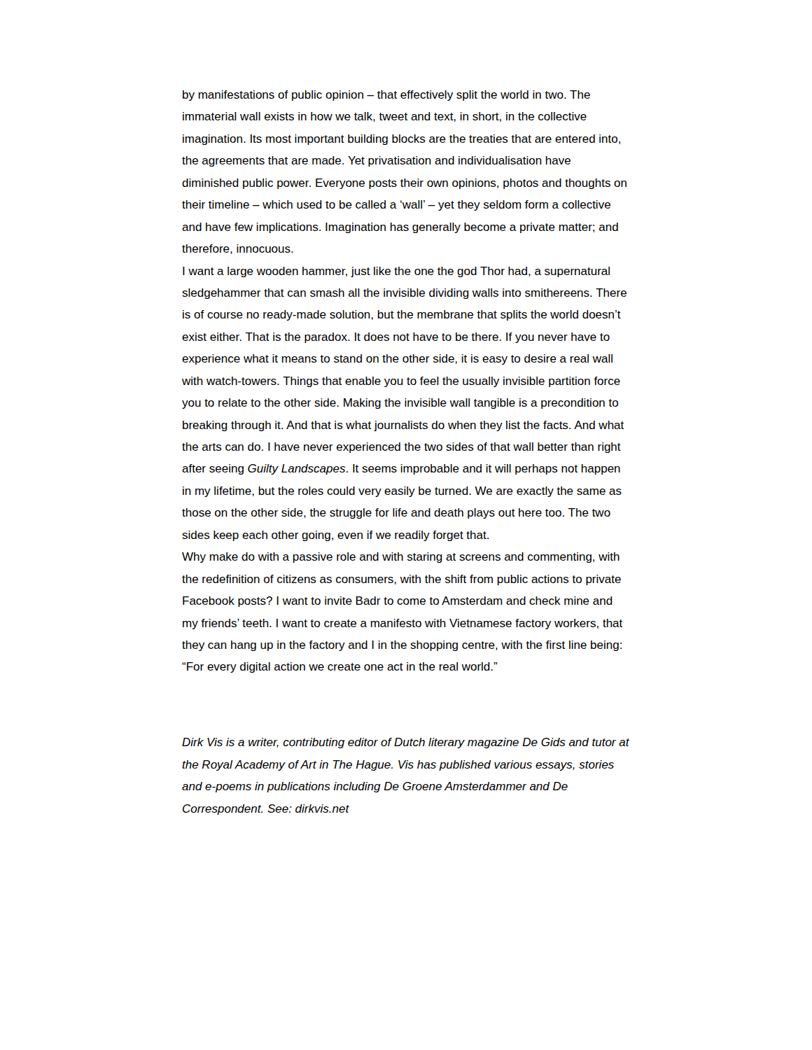by manifestations of public opinion – that effectively split the world in two. The immaterial wall exists in how we talk, tweet and text, in short, in the collective imagination. Its most important building blocks are the treaties that are entered into, the agreements that are made. Yet privatisation and individualisation have diminished public power. Everyone posts their own opinions, photos and thoughts on their timeline – which used to be called a ‘wall’ – yet they seldom form a collective and have few implications. Imagination has generally become a private matter; and therefore, innocuous.
I want a large wooden hammer, just like the one the god Thor had, a supernatural sledgehammer that can smash all the invisible dividing walls into smithereens. There is of course no ready-made solution, but the membrane that splits the world doesn’t exist either. That is the paradox. It does not have to be there. If you never have to experience what it means to stand on the other side, it is easy to desire a real wall with watch-towers. Things that enable you to feel the usually invisible partition force you to relate to the other side. Making the invisible wall tangible is a precondition to breaking through it. And that is what journalists do when they list the facts. And what the arts can do. I have never experienced the two sides of that wall better than right after seeing Guilty Landscapes. It seems improbable and it will perhaps not happen in my lifetime, but the roles could very easily be turned. We are exactly the same as those on the other side, the struggle for life and death plays out here too. The two sides keep each other going, even if we readily forget that.
Why make do with a passive role and with staring at screens and commenting, with the redefinition of citizens as consumers, with the shift from public actions to private Facebook posts? I want to invite Badr to come to Amsterdam and check mine and my friends’ teeth. I want to create a manifesto with Vietnamese factory workers, that they can hang up in the factory and I in the shopping centre, with the first line being: “For every digital action we create one act in the real world.”
Dirk Vis is a writer, contributing editor of Dutch literary magazine De Gids and tutor at the Royal Academy of Art in The Hague. Vis has published various essays, stories and e-poems in publications including De Groene Amsterdammer and De Correspondent. See: dirkvis.net